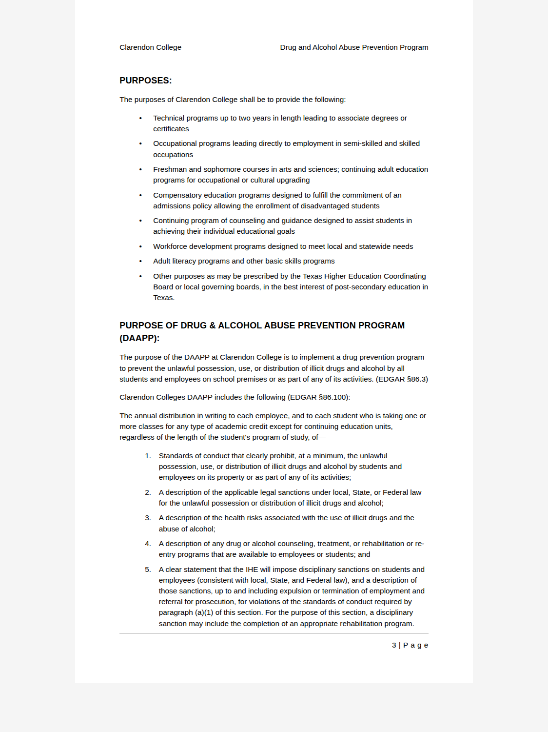Clarendon College
Drug and Alcohol Abuse Prevention Program
PURPOSES:
The purposes of Clarendon College shall be to provide the following:
Technical programs up to two years in length leading to associate degrees or certificates
Occupational programs leading directly to employment in semi-skilled and skilled occupations
Freshman and sophomore courses in arts and sciences; continuing adult education programs for occupational or cultural upgrading
Compensatory education programs designed to fulfill the commitment of an admissions policy allowing the enrollment of disadvantaged students
Continuing program of counseling and guidance designed to assist students in achieving their individual educational goals
Workforce development programs designed to meet local and statewide needs
Adult literacy programs and other basic skills programs
Other purposes as may be prescribed by the Texas Higher Education Coordinating Board or local governing boards, in the best interest of post-secondary education in Texas.
PURPOSE OF DRUG & ALCOHOL ABUSE PREVENTION PROGRAM (DAAPP):
The purpose of the DAAPP at Clarendon College is to implement a drug prevention program to prevent the unlawful possession, use, or distribution of illicit drugs and alcohol by all students and employees on school premises or as part of any of its activities. (EDGAR §86.3)
Clarendon Colleges DAAPP includes the following (EDGAR §86.100):
The annual distribution in writing to each employee, and to each student who is taking one or more classes for any type of academic credit except for continuing education units, regardless of the length of the student's program of study, of—
Standards of conduct that clearly prohibit, at a minimum, the unlawful possession, use, or distribution of illicit drugs and alcohol by students and employees on its property or as part of any of its activities;
A description of the applicable legal sanctions under local, State, or Federal law for the unlawful possession or distribution of illicit drugs and alcohol;
A description of the health risks associated with the use of illicit drugs and the abuse of alcohol;
A description of any drug or alcohol counseling, treatment, or rehabilitation or re-entry programs that are available to employees or students; and
A clear statement that the IHE will impose disciplinary sanctions on students and employees (consistent with local, State, and Federal law), and a description of those sanctions, up to and including expulsion or termination of employment and referral for prosecution, for violations of the standards of conduct required by paragraph (a)(1) of this section. For the purpose of this section, a disciplinary sanction may include the completion of an appropriate rehabilitation program.
3 | P a g e